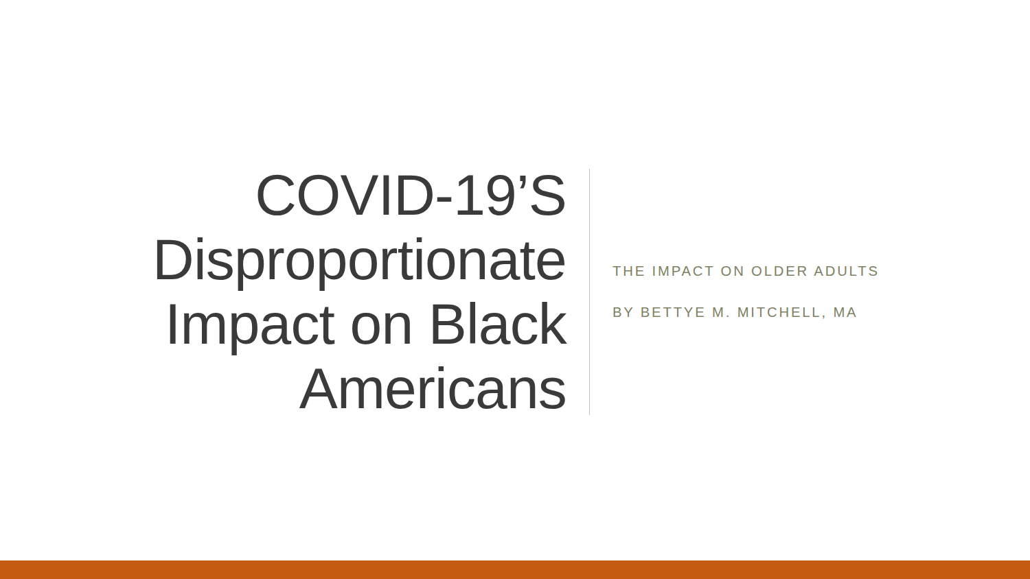COVID-19’S Disproportionate Impact on Black Americans
The impact on older adults
By Bettye M. Mitchell, MA